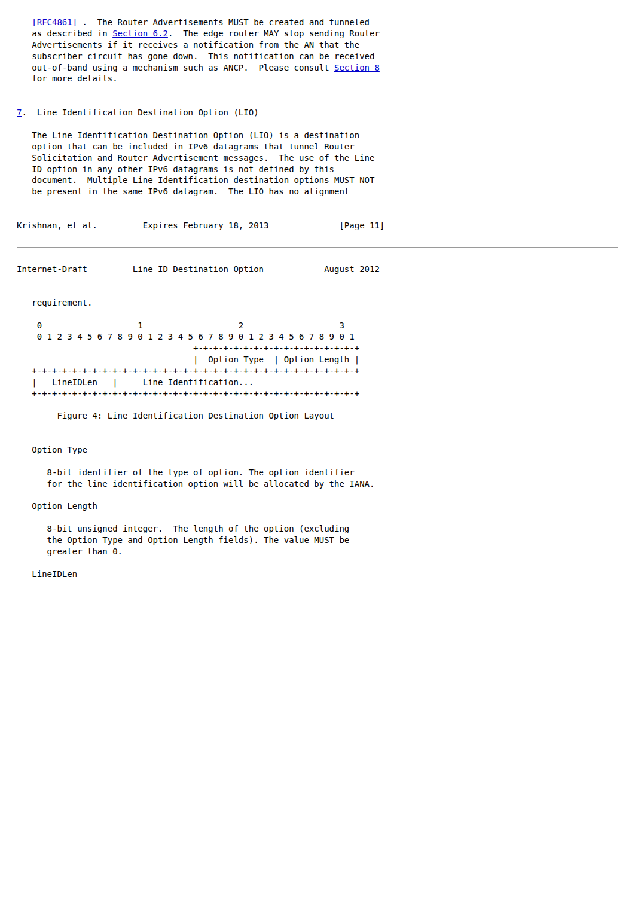[RFC4861] . The Router Advertisements MUST be created and tunneled as described in Section 6.2. The edge router MAY stop sending Router Advertisements if it receives a notification from the AN that the subscriber circuit has gone down. This notification can be received out-of-band using a mechanism such as ANCP. Please consult Section 8 for more details. 7. Line Identification Destination Option (LIO) The Line Identification Destination Option (LIO) is a destination option that can be included in IPv6 datagrams that tunnel Router Solicitation and Router Advertisement messages. The use of the Line ID option in any other IPv6 datagrams is not defined by this document. Multiple Line Identification destination options MUST NOT be present in the same IPv6 datagram. The LIO has no alignment Krishnan, et al. Expires February 18, 2013 [Page 11]
Internet-Draft Line ID Destination Option August 2012 requirement. 0 1 2 3 0 1 2 3 4 5 6 7 8 9 0 1 2 3 4 5 6 7 8 9 0 1 2 3 4 5 6 7 8 9 0 1 +-+-+-+-+-+-+-+-+-+-+-+-+-+-+-+-+ | Option Type | Option Length | +-+-+-+-+-+-+-+-+-+-+-+-+-+-+-+-+-+-+-+-+-+-+-+-+-+-+-+-+-+-+-+-+ | LineIDLen | Line Identification... +-+-+-+-+-+-+-+-+-+-+-+-+-+-+-+-+-+-+-+-+-+-+-+-+-+-+-+-+-+-+-+-+ Figure 4: Line Identification Destination Option Layout Option Type 8-bit identifier of the type of option. The option identifier for the line identification option will be allocated by the IANA. Option Length 8-bit unsigned integer. The length of the option (excluding the Option Type and Option Length fields). The value MUST be greater than 0. LineIDLen